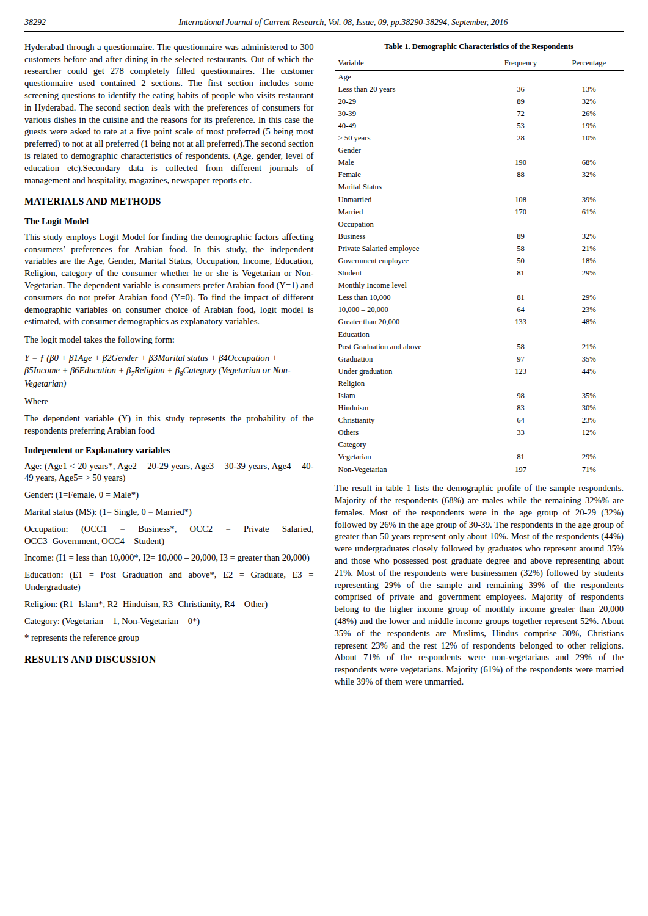38292
International Journal of Current Research, Vol. 08, Issue, 09, pp.38290-38294, September, 2016
Hyderabad through a questionnaire. The questionnaire was administered to 300 customers before and after dining in the selected restaurants. Out of which the researcher could get 278 completely filled questionnaires. The customer questionnaire used contained 2 sections. The first section includes some screening questions to identify the eating habits of people who visits restaurant in Hyderabad. The second section deals with the preferences of consumers for various dishes in the cuisine and the reasons for its preference. In this case the guests were asked to rate at a five point scale of most preferred (5 being most preferred) to not at all preferred (1 being not at all preferred).The second section is related to demographic characteristics of respondents. (Age, gender, level of education etc).Secondary data is collected from different journals of management and hospitality, magazines, newspaper reports etc.
MATERIALS AND METHODS
The Logit Model
This study employs Logit Model for finding the demographic factors affecting consumers’ preferences for Arabian food. In this study, the independent variables are the Age, Gender, Marital Status, Occupation, Income, Education, Religion, category of the consumer whether he or she is Vegetarian or Non-Vegetarian. The dependent variable is consumers prefer Arabian food (Y=1) and consumers do not prefer Arabian food (Y=0). To find the impact of different demographic variables on consumer choice of Arabian food, logit model is estimated, with consumer demographics as explanatory variables.
The logit model takes the following form:
Y = ƒ (β0 + β1Age + β2Gender + β3Marital status + β4Occupation + β5Income + β6Education + β7Religion + β8Category (Vegetarian or Non-Vegetarian)
Where
The dependent variable (Y) in this study represents the probability of the respondents preferring Arabian food
Independent or Explanatory variables
Age: (Age1 < 20 years*, Age2 = 20-29 years, Age3 = 30-39 years, Age4 = 40-49 years, Age5= > 50 years)
Gender: (1=Female, 0 = Male*)
Marital status (MS): (1= Single, 0 = Married*)
Occupation: (OCC1 = Business*, OCC2 = Private Salaried, OCC3=Government, OCC4 = Student)
Income: (I1 = less than 10,000*, I2= 10,000 – 20,000, I3 = greater than 20,000)
Education: (E1 = Post Graduation and above*, E2 = Graduate, E3 = Undergraduate)
Religion: (R1=Islam*, R2=Hinduism, R3=Christianity, R4 = Other)
Category: (Vegetarian = 1, Non-Vegetarian = 0*)
* represents the reference group
RESULTS AND DISCUSSION
Table 1. Demographic Characteristics of the Respondents
| Variable | Frequency | Percentage |
| --- | --- | --- |
| Age | | |
| Less than 20 years | 36 | 13% |
| 20-29 | 89 | 32% |
| 30-39 | 72 | 26% |
| 40-49 | 53 | 19% |
| > 50 years | 28 | 10% |
| Gender | | |
| Male | 190 | 68% |
| Female | 88 | 32% |
| Marital Status | | |
| Unmarried | 108 | 39% |
| Married | 170 | 61% |
| Occupation | | |
| Business | 89 | 32% |
| Private Salaried employee | 58 | 21% |
| Government employee | 50 | 18% |
| Student | 81 | 29% |
| Monthly Income level | | |
| Less than 10,000 | 81 | 29% |
| 10,000 – 20,000 | 64 | 23% |
| Greater than 20,000 | 133 | 48% |
| Education | | |
| Post Graduation and above | 58 | 21% |
| Graduation | 97 | 35% |
| Under graduation | 123 | 44% |
| Religion | | |
| Islam | 98 | 35% |
| Hinduism | 83 | 30% |
| Christianity | 64 | 23% |
| Others | 33 | 12% |
| Category | | |
| Vegetarian | 81 | 29% |
| Non-Vegetarian | 197 | 71% |
The result in table 1 lists the demographic profile of the sample respondents. Majority of the respondents (68%) are males while the remaining 32%% are females. Most of the respondents were in the age group of 20-29 (32%) followed by 26% in the age group of 30-39. The respondents in the age group of greater than 50 years represent only about 10%. Most of the respondents (44%) were undergraduates closely followed by graduates who represent around 35% and those who possessed post graduate degree and above representing about 21%. Most of the respondents were businessmen (32%) followed by students representing 29% of the sample and remaining 39% of the respondents comprised of private and government employees. Majority of respondents belong to the higher income group of monthly income greater than 20,000 (48%) and the lower and middle income groups together represent 52%. About 35% of the respondents are Muslims, Hindus comprise 30%, Christians represent 23% and the rest 12% of respondents belonged to other religions. About 71% of the respondents were non-vegetarians and 29% of the respondents were vegetarians. Majority (61%) of the respondents were married while 39% of them were unmarried.